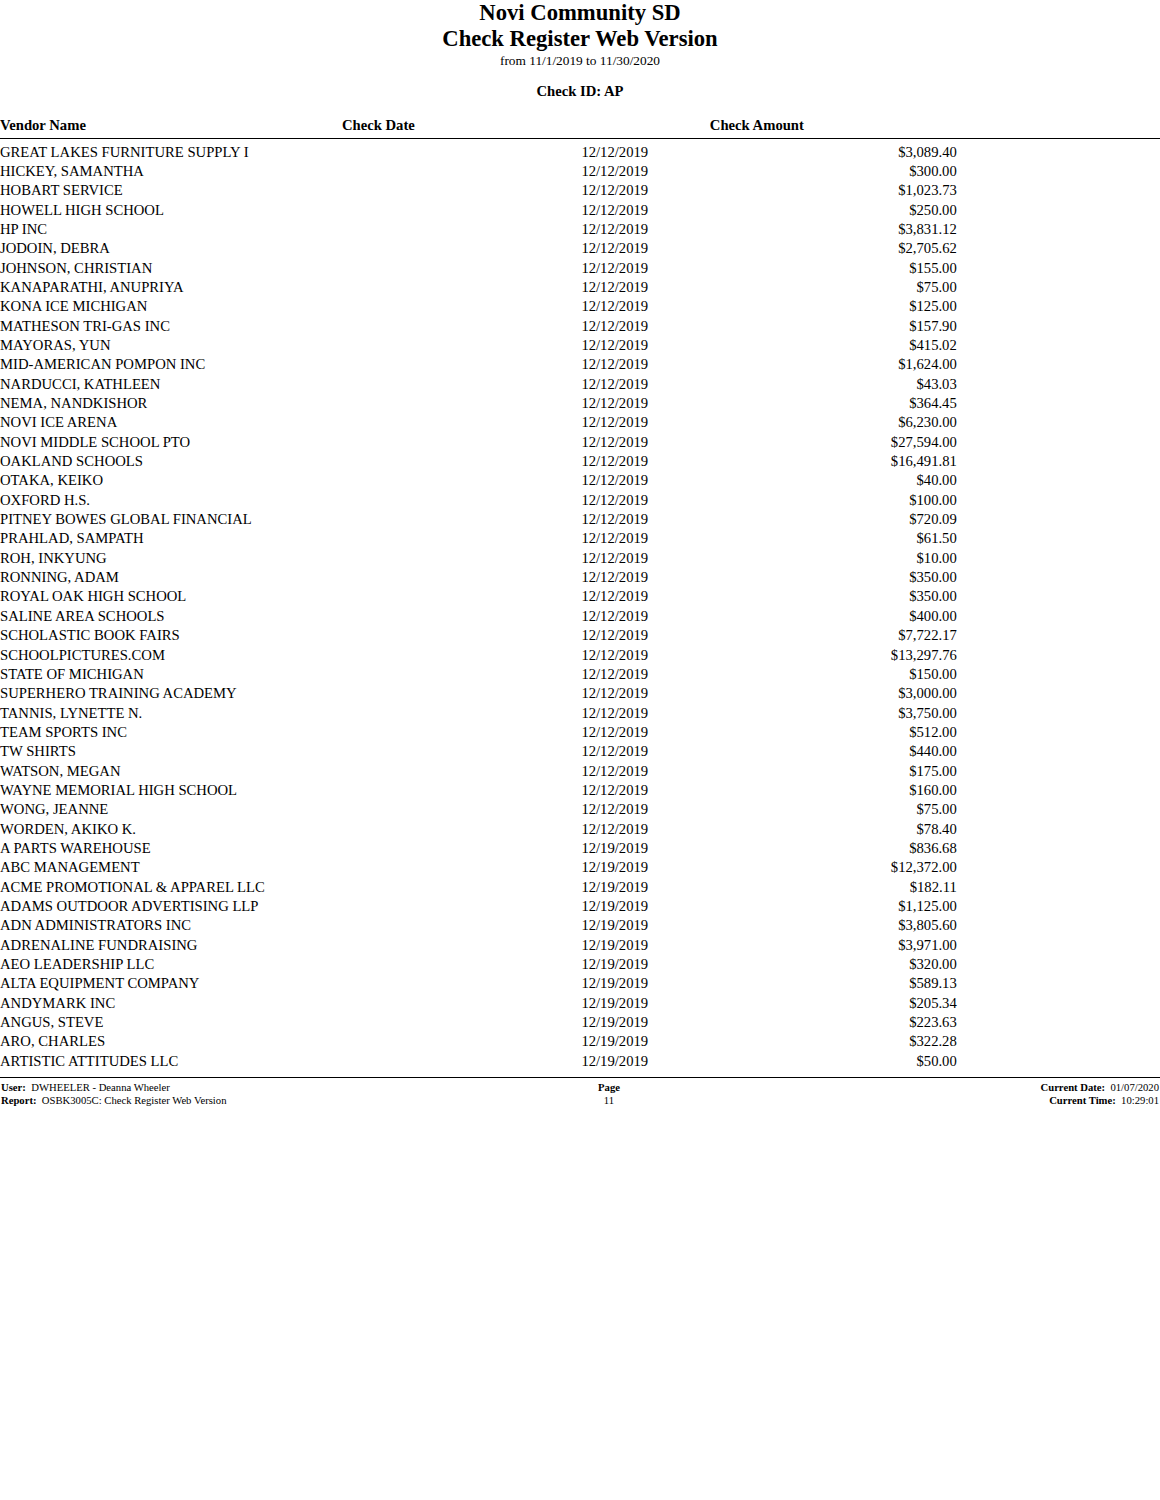Novi Community SD
Check Register Web Version
from 11/1/2019 to 11/30/2020
Check ID: AP
| Vendor Name | Check Date | Check Amount | |
| --- | --- | --- | --- |
| GREAT LAKES FURNITURE SUPPLY I | 12/12/2019 | $3,089.40 | |
| HICKEY, SAMANTHA | 12/12/2019 | $300.00 | |
| HOBART SERVICE | 12/12/2019 | $1,023.73 | |
| HOWELL HIGH SCHOOL | 12/12/2019 | $250.00 | |
| HP INC | 12/12/2019 | $3,831.12 | |
| JODOIN, DEBRA | 12/12/2019 | $2,705.62 | |
| JOHNSON, CHRISTIAN | 12/12/2019 | $155.00 | |
| KANAPARATHI, ANUPRIYA | 12/12/2019 | $75.00 | |
| KONA ICE MICHIGAN | 12/12/2019 | $125.00 | |
| MATHESON TRI-GAS INC | 12/12/2019 | $157.90 | |
| MAYORAS, YUN | 12/12/2019 | $415.02 | |
| MID-AMERICAN POMPON INC | 12/12/2019 | $1,624.00 | |
| NARDUCCI, KATHLEEN | 12/12/2019 | $43.03 | |
| NEMA, NANDKISHOR | 12/12/2019 | $364.45 | |
| NOVI ICE ARENA | 12/12/2019 | $6,230.00 | |
| NOVI MIDDLE SCHOOL PTO | 12/12/2019 | $27,594.00 | |
| OAKLAND SCHOOLS | 12/12/2019 | $16,491.81 | |
| OTAKA, KEIKO | 12/12/2019 | $40.00 | |
| OXFORD H.S. | 12/12/2019 | $100.00 | |
| PITNEY BOWES GLOBAL FINANCIAL | 12/12/2019 | $720.09 | |
| PRAHLAD, SAMPATH | 12/12/2019 | $61.50 | |
| ROH, INKYUNG | 12/12/2019 | $10.00 | |
| RONNING, ADAM | 12/12/2019 | $350.00 | |
| ROYAL OAK HIGH SCHOOL | 12/12/2019 | $350.00 | |
| SALINE AREA SCHOOLS | 12/12/2019 | $400.00 | |
| SCHOLASTIC BOOK FAIRS | 12/12/2019 | $7,722.17 | |
| SCHOOLPICTURES.COM | 12/12/2019 | $13,297.76 | |
| STATE OF MICHIGAN | 12/12/2019 | $150.00 | |
| SUPERHERO TRAINING ACADEMY | 12/12/2019 | $3,000.00 | |
| TANNIS, LYNETTE N. | 12/12/2019 | $3,750.00 | |
| TEAM SPORTS INC | 12/12/2019 | $512.00 | |
| TW SHIRTS | 12/12/2019 | $440.00 | |
| WATSON, MEGAN | 12/12/2019 | $175.00 | |
| WAYNE MEMORIAL HIGH SCHOOL | 12/12/2019 | $160.00 | |
| WONG, JEANNE | 12/12/2019 | $75.00 | |
| WORDEN, AKIKO K. | 12/12/2019 | $78.40 | |
| A PARTS WAREHOUSE | 12/19/2019 | $836.68 | |
| ABC MANAGEMENT | 12/19/2019 | $12,372.00 | |
| ACME PROMOTIONAL & APPAREL LLC | 12/19/2019 | $182.11 | |
| ADAMS OUTDOOR ADVERTISING LLP | 12/19/2019 | $1,125.00 | |
| ADN ADMINISTRATORS INC | 12/19/2019 | $3,805.60 | |
| ADRENALINE FUNDRAISING | 12/19/2019 | $3,971.00 | |
| AEO LEADERSHIP LLC | 12/19/2019 | $320.00 | |
| ALTA EQUIPMENT COMPANY | 12/19/2019 | $589.13 | |
| ANDYMARK INC | 12/19/2019 | $205.34 | |
| ANGUS, STEVE | 12/19/2019 | $223.63 | |
| ARO, CHARLES | 12/19/2019 | $322.28 | |
| ARTISTIC ATTITUDES LLC | 12/19/2019 | $50.00 | |
| User: DWHEELER - Deanna Wheeler | Page | Current Date: 01/07/2020 |
| Report: OSBK3005C: Check Register Web Version | 11 | Current Time: 10:29:01 |